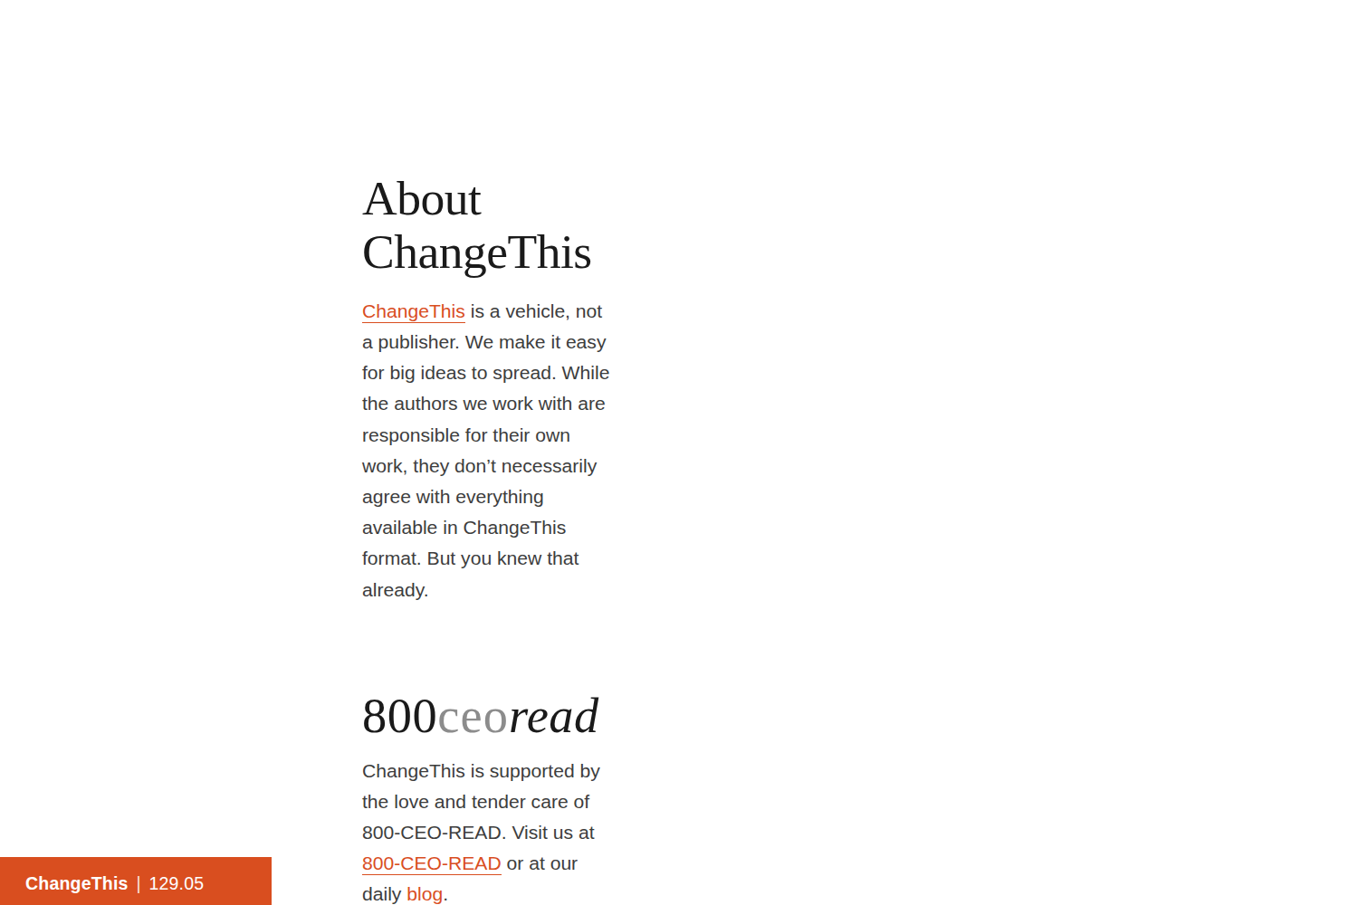About ChangeThis
ChangeThis is a vehicle, not a publisher. We make it easy for big ideas to spread. While the authors we work with are responsible for their own work, they don’t necessarily agree with everything available in ChangeThis format. But you knew that already.
800 ceo read
ChangeThis is supported by the love and tender care of 800-CEO-READ. Visit us at 800-CEO-READ or at our daily blog.
ChangeThis|129.05